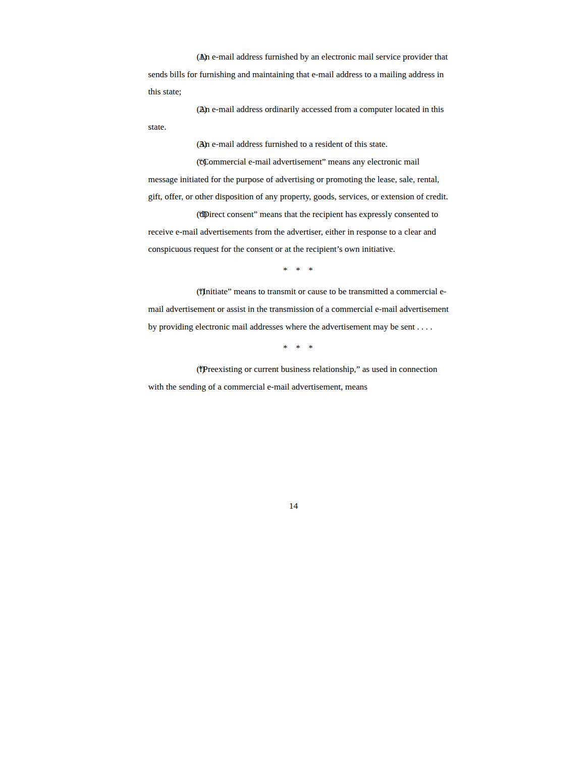(1) An e-mail address furnished by an electronic mail service provider that sends bills for furnishing and maintaining that e-mail address to a mailing address in this state;
(2) An e-mail address ordinarily accessed from a computer located in this state.
(3) An e-mail address furnished to a resident of this state.
(c)“Commercial e-mail advertisement” means any electronic mail message initiated for the purpose of advertising or promoting the lease, sale, rental, gift, offer, or other disposition of any property, goods, services, or extension of credit.
(d)“Direct consent” means that the recipient has expressly consented to receive e-mail advertisements from the advertiser, either in response to a clear and conspicuous request for the consent or at the recipient’s own initiative.
* * *
(i)“Initiate” means to transmit or cause to be transmitted a commercial e-mail advertisement or assist in the transmission of a commercial e-mail advertisement by providing electronic mail addresses where the advertisement may be sent . . . .
* * *
(l)“Preexisting or current business relationship,” as used in connection with the sending of a commercial e-mail advertisement, means
14